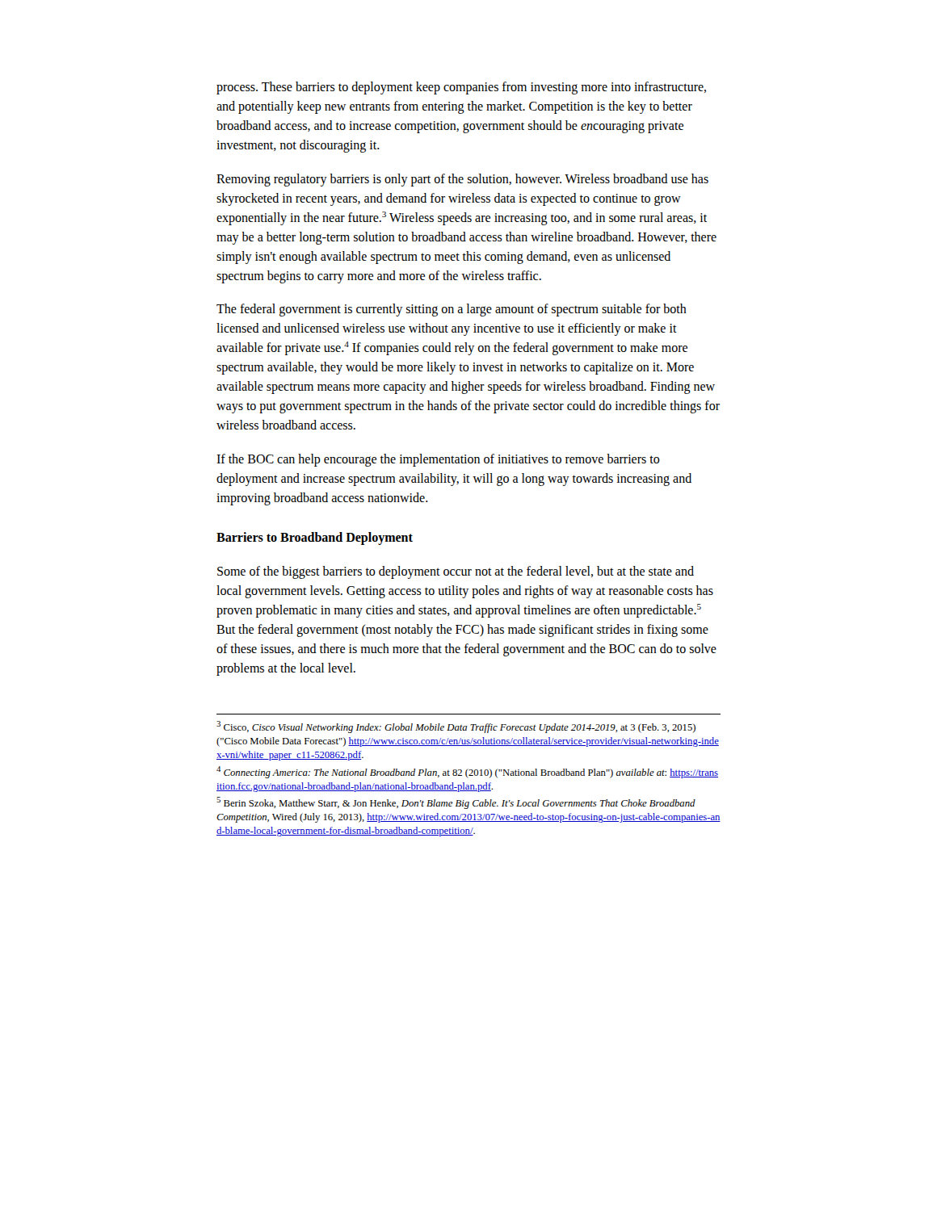process. These barriers to deployment keep companies from investing more into infrastructure, and potentially keep new entrants from entering the market. Competition is the key to better broadband access, and to increase competition, government should be encouraging private investment, not discouraging it.
Removing regulatory barriers is only part of the solution, however. Wireless broadband use has skyrocketed in recent years, and demand for wireless data is expected to continue to grow exponentially in the near future.3 Wireless speeds are increasing too, and in some rural areas, it may be a better long-term solution to broadband access than wireline broadband. However, there simply isn't enough available spectrum to meet this coming demand, even as unlicensed spectrum begins to carry more and more of the wireless traffic.
The federal government is currently sitting on a large amount of spectrum suitable for both licensed and unlicensed wireless use without any incentive to use it efficiently or make it available for private use.4 If companies could rely on the federal government to make more spectrum available, they would be more likely to invest in networks to capitalize on it. More available spectrum means more capacity and higher speeds for wireless broadband. Finding new ways to put government spectrum in the hands of the private sector could do incredible things for wireless broadband access.
If the BOC can help encourage the implementation of initiatives to remove barriers to deployment and increase spectrum availability, it will go a long way towards increasing and improving broadband access nationwide.
Barriers to Broadband Deployment
Some of the biggest barriers to deployment occur not at the federal level, but at the state and local government levels. Getting access to utility poles and rights of way at reasonable costs has proven problematic in many cities and states, and approval timelines are often unpredictable.5 But the federal government (most notably the FCC) has made significant strides in fixing some of these issues, and there is much more that the federal government and the BOC can do to solve problems at the local level.
3 Cisco, Cisco Visual Networking Index: Global Mobile Data Traffic Forecast Update 2014-2019, at 3 (Feb. 3, 2015) ("Cisco Mobile Data Forecast") http://www.cisco.com/c/en/us/solutions/collateral/service-provider/visual-networking-index-vni/white_paper_c11-520862.pdf.
4 Connecting America: The National Broadband Plan, at 82 (2010) ("National Broadband Plan") available at: https://transition.fcc.gov/national-broadband-plan/national-broadband-plan.pdf.
5 Berin Szoka, Matthew Starr, & Jon Henke, Don't Blame Big Cable. It's Local Governments That Choke Broadband Competition, Wired (July 16, 2013), http://www.wired.com/2013/07/we-need-to-stop-focusing-on-just-cable-companies-and-blame-local-government-for-dismal-broadband-competition/.